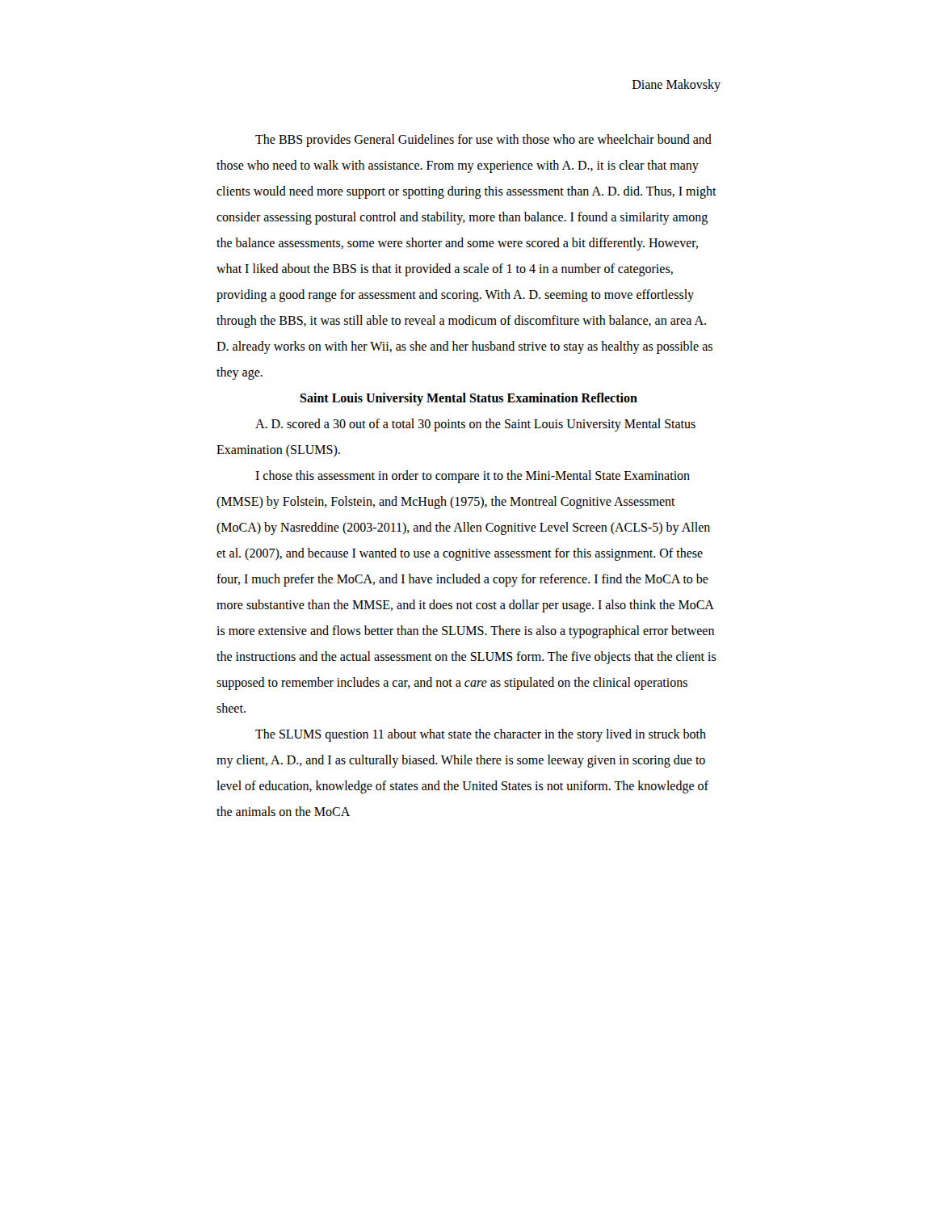Diane Makovsky
The BBS provides General Guidelines for use with those who are wheelchair bound and those who need to walk with assistance. From my experience with A. D., it is clear that many clients would need more support or spotting during this assessment than A. D. did. Thus, I might consider assessing postural control and stability, more than balance. I found a similarity among the balance assessments, some were shorter and some were scored a bit differently. However, what I liked about the BBS is that it provided a scale of 1 to 4 in a number of categories, providing a good range for assessment and scoring. With A. D. seeming to move effortlessly through the BBS, it was still able to reveal a modicum of discomfiture with balance, an area A. D. already works on with her Wii, as she and her husband strive to stay as healthy as possible as they age.
Saint Louis University Mental Status Examination Reflection
A. D. scored a 30 out of a total 30 points on the Saint Louis University Mental Status Examination (SLUMS).
I chose this assessment in order to compare it to the Mini-Mental State Examination (MMSE) by Folstein, Folstein, and McHugh (1975), the Montreal Cognitive Assessment (MoCA) by Nasreddine (2003-2011), and the Allen Cognitive Level Screen (ACLS-5) by Allen et al. (2007), and because I wanted to use a cognitive assessment for this assignment. Of these four, I much prefer the MoCA, and I have included a copy for reference. I find the MoCA to be more substantive than the MMSE, and it does not cost a dollar per usage. I also think the MoCA is more extensive and flows better than the SLUMS. There is also a typographical error between the instructions and the actual assessment on the SLUMS form. The five objects that the client is supposed to remember includes a car, and not a care as stipulated on the clinical operations sheet.
The SLUMS question 11 about what state the character in the story lived in struck both my client, A. D., and I as culturally biased. While there is some leeway given in scoring due to level of education, knowledge of states and the United States is not uniform. The knowledge of the animals on the MoCA